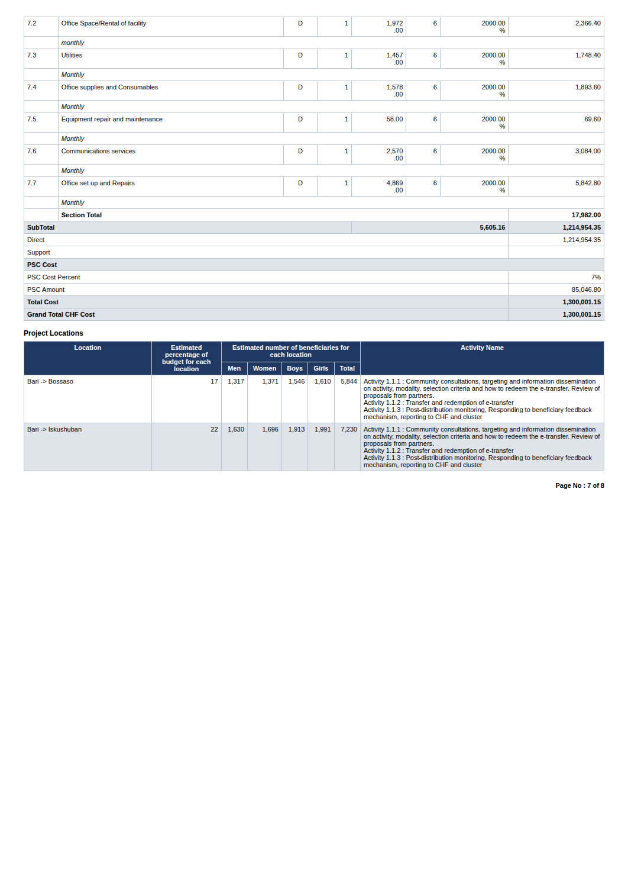| 7.2 | Office Space/Rental of facility | D | 1 | 1,972 .00 | 6 | 2000.00 % | 2,366.40 |
| | monthly |
| 7.3 | Utilities | D | 1 | 1,457 .00 | 6 | 2000.00 % | 1,748.40 |
| | Monthly |
| 7.4 | Office supplies and Consumables | D | 1 | 1,578 .00 | 6 | 2000.00 % | 1,893.60 |
| | Monthly |
| 7.5 | Equipment repair and maintenance | D | 1 | 58.00 | 6 | 2000.00 % | 69.60 |
| | Monthly |
| 7.6 | Communications services | D | 1 | 2,570 .00 | 6 | 2000.00 % | 3,084.00 |
| | Monthly |
| 7.7 | Office set up and Repairs | D | 1 | 4,869 .00 | 6 | 2000.00 % | 5,842.80 |
| | Monthly |
| | Section Total | 17,982.00 |
| SubTotal | 5,605.16 | 1,214,954.35 |
| Direct | 1,214,954.35 |
| Support | |
| PSC Cost |
| PSC Cost Percent | 7% |
| PSC Amount | 85,046.80 |
| Total Cost | 1,300,001.15 |
| Grand Total CHF Cost | 1,300,001.15 |
Project Locations
| Location | Estimated percentage of budget for each location | Estimated number of beneficiaries for each location | Activity Name |
| --- | --- | --- | --- |
| Men | Women | Boys | Girls | Total |
| Bari -> Bossaso | 17 | 1,317 | 1,371 | 1,546 | 1,610 | 5,844 | Activity 1.1.1 : Community consultations, targeting and information dissemination on activity, modality, selection criteria and how to redeem the e-transfer. Review of proposals from partners. Activity 1.1.2 : Transfer and redemption of e-transfer Activity 1.1.3 : Post-distribution monitoring, Responding to beneficiary feedback mechanism, reporting to CHF and cluster |
| Bari -> Iskushuban | 22 | 1,630 | 1,696 | 1,913 | 1,991 | 7,230 | Activity 1.1.1 : Community consultations, targeting and information dissemination on activity, modality, selection criteria and how to redeem the e-transfer. Review of proposals from partners. Activity 1.1.2 : Transfer and redemption of e-transfer Activity 1.1.3 : Post-distribution monitoring, Responding to beneficiary feedback mechanism, reporting to CHF and cluster |
Page No : 7 of 8